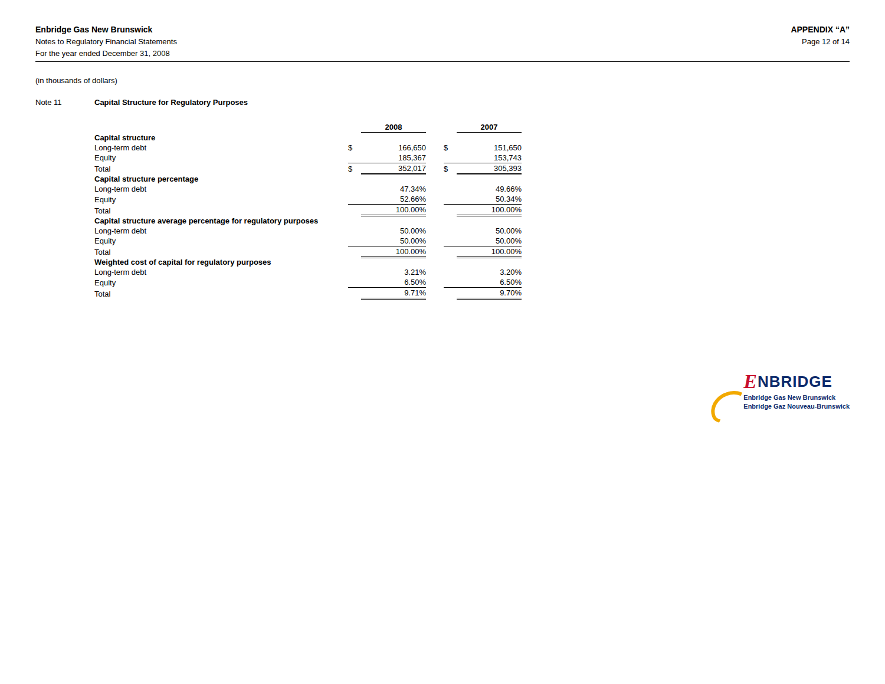Enbridge Gas New Brunswick
Notes to Regulatory Financial Statements
For the year ended December 31, 2008
APPENDIX “A”
Page 12 of 14
(in thousands of dollars)
Note 11
Capital Structure for Regulatory Purposes
| | | 2008 | | | 2007 |
| Capital structure | | | | | |
| Long-term debt | $ | 166,650 | | $ | 151,650 |
| Equity | | 185,367 | | | 153,743 |
| Total | $ | 352,017 | | $ | 305,393 |
| Capital structure percentage | | | | | |
| Long-term debt | | 47.34% | | | 49.66% |
| Equity | | 52.66% | | | 50.34% |
| Total | | 100.00% | | | 100.00% |
| Capital structure average percentage for regulatory purposes | | | | | |
| Long-term debt | | 50.00% | | | 50.00% |
| Equity | | 50.00% | | | 50.00% |
| Total | | 100.00% | | | 100.00% |
| Weighted cost of capital for regulatory purposes | | | | | |
| Long-term debt | | 3.21% | | | 3.20% |
| Equity | | 6.50% | | | 6.50% |
| Total | | 9.71% | | | 9.70% |
ENBRIDGE
Enbridge Gas New Brunswick
Enbridge Gaz Nouveau-Brunswick